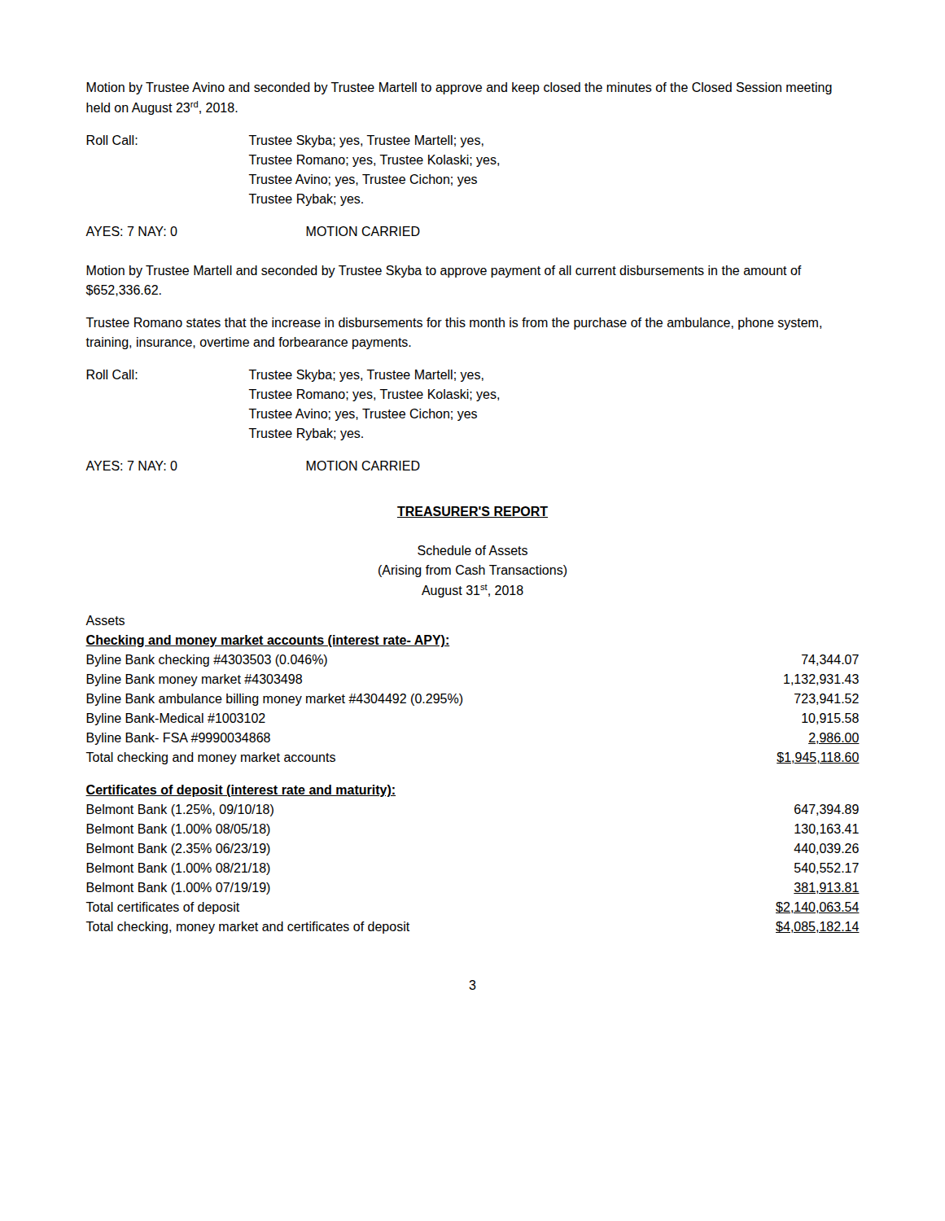Motion by Trustee Avino and seconded by Trustee Martell to approve and keep closed the minutes of the Closed Session meeting held on August 23rd, 2018.
Roll Call:
Trustee Skyba; yes, Trustee Martell; yes,
Trustee Romano; yes, Trustee Kolaski; yes,
Trustee Avino; yes, Trustee Cichon; yes
Trustee Rybak; yes.
AYES: 7 NAY: 0
MOTION CARRIED
Motion by Trustee Martell and seconded by Trustee Skyba to approve payment of all current disbursements in the amount of $652,336.62.
Trustee Romano states that the increase in disbursements for this month is from the purchase of the ambulance, phone system, training, insurance, overtime and forbearance payments.
Roll Call:
Trustee Skyba; yes, Trustee Martell; yes,
Trustee Romano; yes, Trustee Kolaski; yes,
Trustee Avino; yes, Trustee Cichon; yes
Trustee Rybak; yes.
AYES: 7 NAY: 0
MOTION CARRIED
TREASURER'S REPORT
Schedule of Assets
(Arising from Cash Transactions)
August 31st, 2018
Assets
Checking and money market accounts (interest rate- APY):
| Byline Bank checking #4303503 (0.046%) | 74,344.07 |
| Byline Bank money market #4303498 | 1,132,931.43 |
| Byline Bank ambulance billing money market #4304492 (0.295%) | 723,941.52 |
| Byline Bank-Medical #1003102 | 10,915.58 |
| Byline Bank- FSA #9990034868 | 2,986.00 |
| Total checking and money market accounts | $1,945,118.60 |
Certificates of deposit (interest rate and maturity):
| Belmont Bank (1.25%, 09/10/18) | 647,394.89 |
| Belmont Bank (1.00% 08/05/18) | 130,163.41 |
| Belmont Bank (2.35% 06/23/19) | 440,039.26 |
| Belmont Bank (1.00% 08/21/18) | 540,552.17 |
| Belmont Bank (1.00% 07/19/19) | 381,913.81 |
| Total certificates of deposit | $2,140,063.54 |
| Total checking, money market and certificates of deposit | $4,085,182.14 |
3